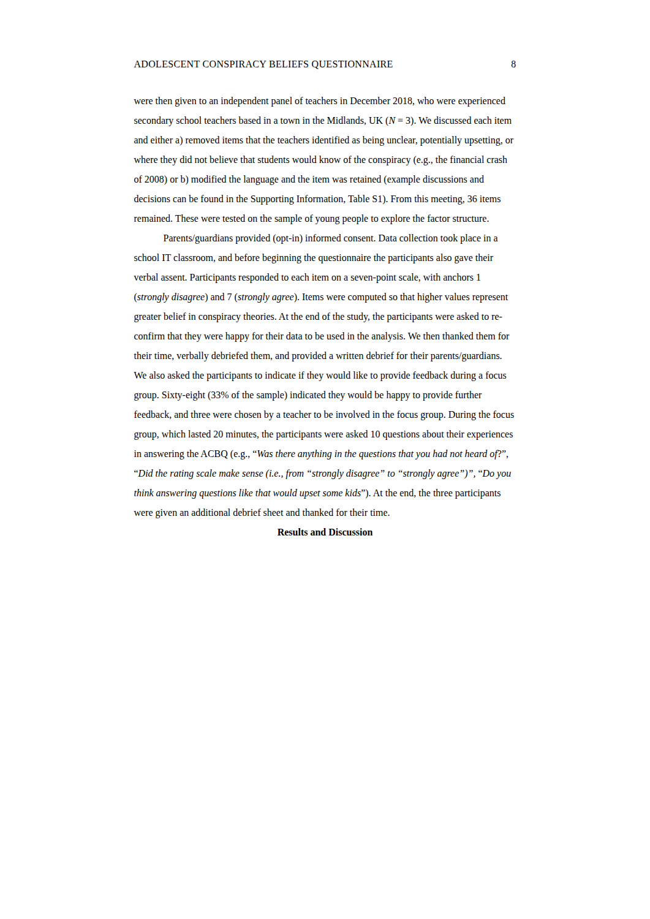Adolescent Conspiracy Beliefs Questionnaire 8
were then given to an independent panel of teachers in December 2018, who were experienced secondary school teachers based in a town in the Midlands, UK (N = 3). We discussed each item and either a) removed items that the teachers identified as being unclear, potentially upsetting, or where they did not believe that students would know of the conspiracy (e.g., the financial crash of 2008) or b) modified the language and the item was retained (example discussions and decisions can be found in the Supporting Information, Table S1). From this meeting, 36 items remained. These were tested on the sample of young people to explore the factor structure.
Parents/guardians provided (opt-in) informed consent. Data collection took place in a school IT classroom, and before beginning the questionnaire the participants also gave their verbal assent. Participants responded to each item on a seven-point scale, with anchors 1 (strongly disagree) and 7 (strongly agree). Items were computed so that higher values represent greater belief in conspiracy theories. At the end of the study, the participants were asked to re-confirm that they were happy for their data to be used in the analysis. We then thanked them for their time, verbally debriefed them, and provided a written debrief for their parents/guardians. We also asked the participants to indicate if they would like to provide feedback during a focus group. Sixty-eight (33% of the sample) indicated they would be happy to provide further feedback, and three were chosen by a teacher to be involved in the focus group. During the focus group, which lasted 20 minutes, the participants were asked 10 questions about their experiences in answering the ACBQ (e.g., “Was there anything in the questions that you had not heard of?”, “Did the rating scale make sense (i.e., from “strongly disagree” to “strongly agree”)”, “Do you think answering questions like that would upset some kids”). At the end, the three participants were given an additional debrief sheet and thanked for their time.
Results and Discussion